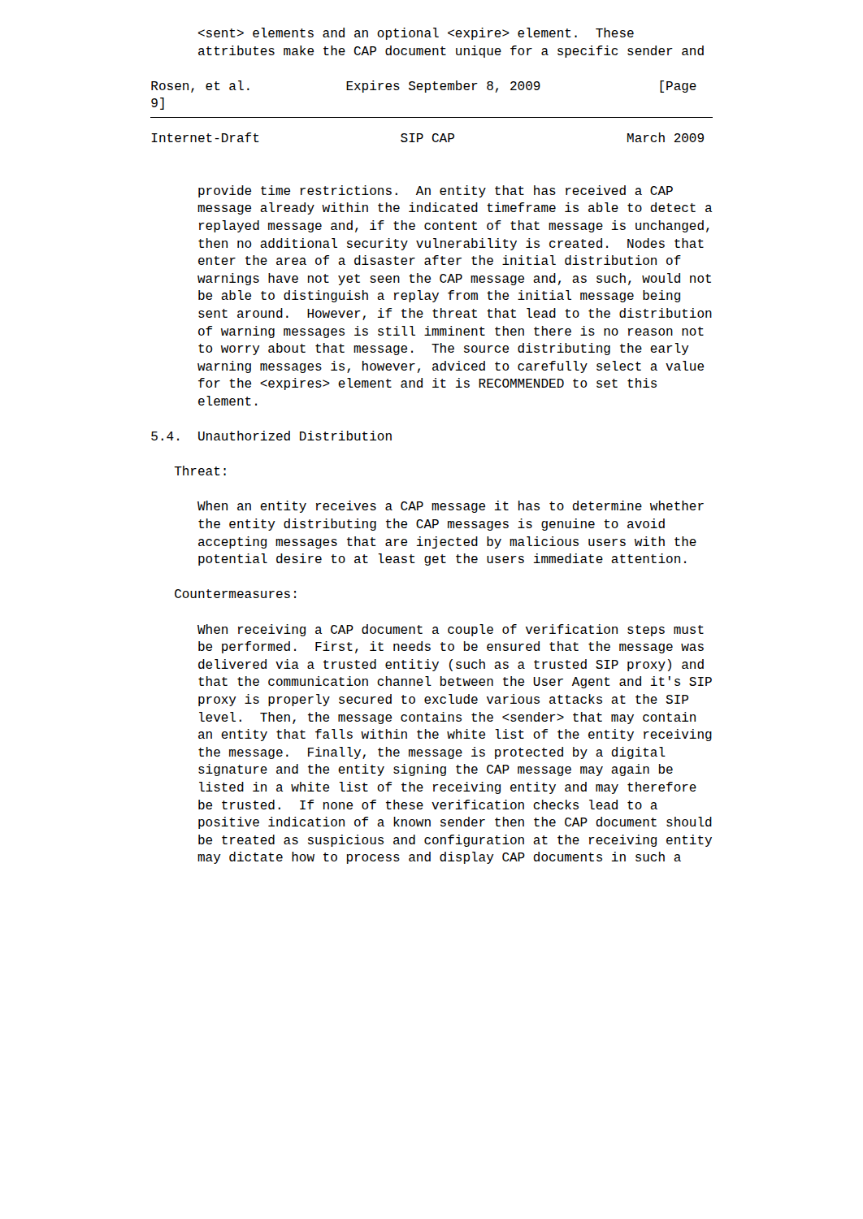<sent> elements and an optional <expire> element.  These
      attributes make the CAP document unique for a specific sender and

Rosen, et al.            Expires September 8, 2009               [Page 9]
Internet-Draft                  SIP CAP                      March 2009


      provide time restrictions.  An entity that has received a CAP
      message already within the indicated timeframe is able to detect a
      replayed message and, if the content of that message is unchanged,
      then no additional security vulnerability is created.  Nodes that
      enter the area of a disaster after the initial distribution of
      warnings have not yet seen the CAP message and, as such, would not
      be able to distinguish a replay from the initial message being
      sent around.  However, if the threat that lead to the distribution
      of warning messages is still imminent then there is no reason not
      to worry about that message.  The source distributing the early
      warning messages is, however, adviced to carefully select a value
      for the <expires> element and it is RECOMMENDED to set this
      element.

5.4.  Unauthorized Distribution

   Threat:

      When an entity receives a CAP message it has to determine whether
      the entity distributing the CAP messages is genuine to avoid
      accepting messages that are injected by malicious users with the
      potential desire to at least get the users immediate attention.

   Countermeasures:

      When receiving a CAP document a couple of verification steps must
      be performed.  First, it needs to be ensured that the message was
      delivered via a trusted entitiy (such as a trusted SIP proxy) and
      that the communication channel between the User Agent and it's SIP
      proxy is properly secured to exclude various attacks at the SIP
      level.  Then, the message contains the <sender> that may contain
      an entity that falls within the white list of the entity receiving
      the message.  Finally, the message is protected by a digital
      signature and the entity signing the CAP message may again be
      listed in a white list of the receiving entity and may therefore
      be trusted.  If none of these verification checks lead to a
      positive indication of a known sender then the CAP document should
      be treated as suspicious and configuration at the receiving entity
      may dictate how to process and display CAP documents in such a